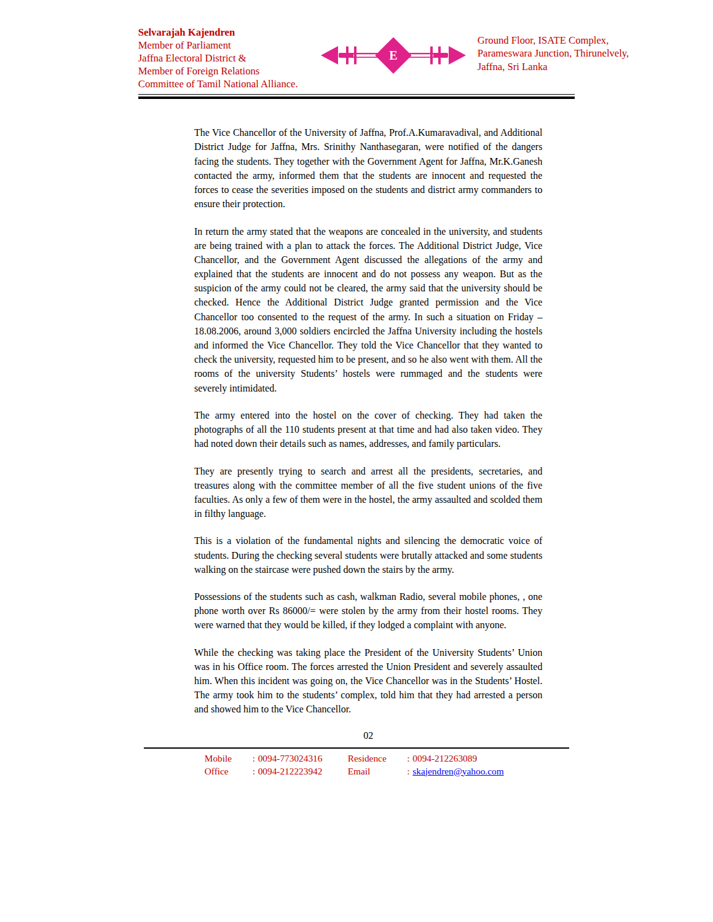Selvarajah Kajendren
Member of Parliament
Jaffna Electoral District &
Member of Foreign Relations
Committee of Tamil National Alliance.
E
Ground Floor, ISATE Complex,
Parameswara Junction, Thirunelvely,
Jaffna, Sri Lanka
The Vice Chancellor of the University of Jaffna, Prof.A.Kumaravadival, and Additional District Judge for Jaffna, Mrs. Srinithy Nanthasegaran, were notified of the dangers facing the students. They together with the Government Agent for Jaffna, Mr.K.Ganesh contacted the army, informed them that the students are innocent and requested the forces to cease the severities imposed on the students and district army commanders to ensure their protection.
In return the army stated that the weapons are concealed in the university, and students are being trained with a plan to attack the forces. The Additional District Judge, Vice Chancellor, and the Government Agent discussed the allegations of the army and explained that the students are innocent and do not possess any weapon. But as the suspicion of the army could not be cleared, the army said that the university should be checked. Hence the Additional District Judge granted permission and the Vice Chancellor too consented to the request of the army. In such a situation on Friday – 18.08.2006, around 3,000 soldiers encircled the Jaffna University including the hostels and informed the Vice Chancellor. They told the Vice Chancellor that they wanted to check the university, requested him to be present, and so he also went with them. All the rooms of the university Students’ hostels were rummaged and the students were severely intimidated.
The army entered into the hostel on the cover of checking. They had taken the photographs of all the 110 students present at that time and had also taken video. They had noted down their details such as names, addresses, and family particulars.
They are presently trying to search and arrest all the presidents, secretaries, and treasures along with the committee member of all the five student unions of the five faculties. As only a few of them were in the hostel, the army assaulted and scolded them in filthy language.
This is a violation of the fundamental nights and silencing the democratic voice of students. During the checking several students were brutally attacked and some students walking on the staircase were pushed down the stairs by the army.
Possessions of the students such as cash, walkman Radio, several mobile phones, , one phone worth over Rs 86000/= were stolen by the army from their hostel rooms. They were warned that they would be killed, if they lodged a complaint with anyone.
While the checking was taking place the President of the University Students’ Union was in his Office room. The forces arrested the Union President and severely assaulted him. When this incident was going on, the Vice Chancellor was in the Students’ Hostel. The army took him to the students’ complex, told him that they had arrested a person and showed him to the Vice Chancellor.
02
| Mobile | : | 0094-773024316 | Residence | : | 0094-212263089 |
| Office | : | 0094-212223942 | Email | : | skajendren@yahoo.com |